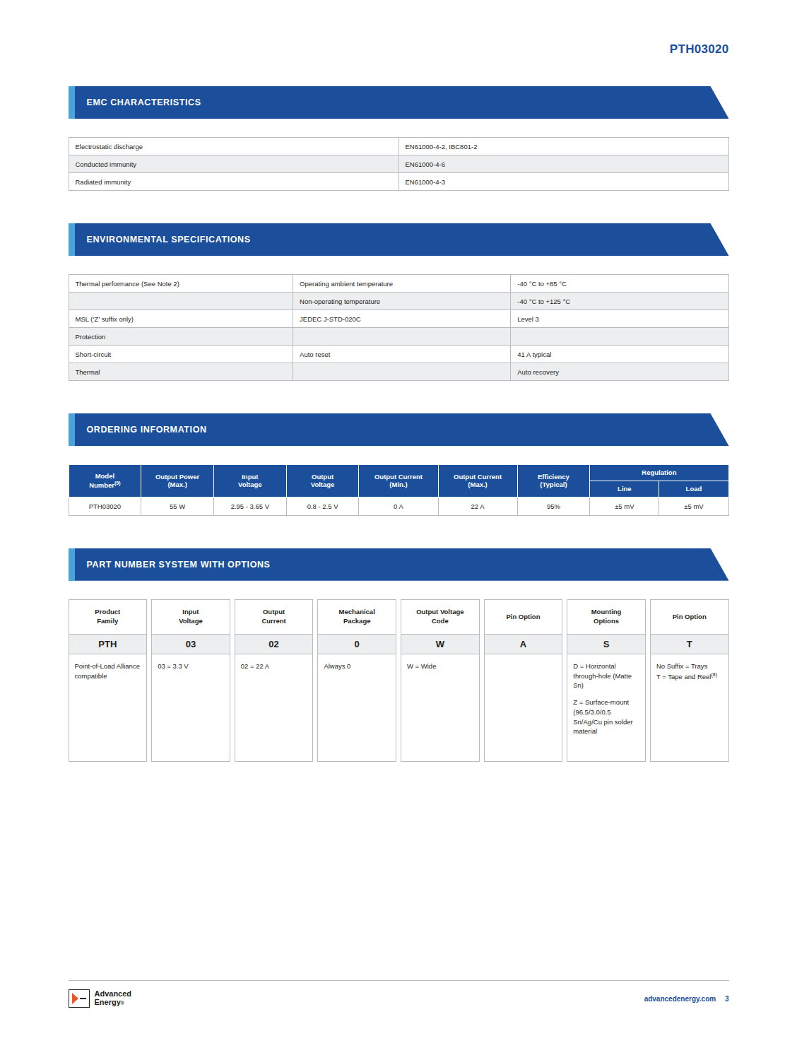PTH03020
EMC CHARACTERISTICS
| Electrostatic discharge | EN61000-4-2, IBC801-2 |
| Conducted immunity | EN61000-4-6 |
| Radiated immunity | EN61000-4-3 |
ENVIRONMENTAL SPECIFICATIONS
| Thermal performance (See Note 2) | Operating ambient temperature | -40 °C to +85 °C |
| | Non-operating temperature | -40 °C to +125 °C |
| MSL (‘Z’ suffix only) | JEDEC J-STD-020C | Level 3 |
| Protection | | |
| Short-circuit | Auto reset | 41 A typical |
| Thermal | | Auto recovery |
ORDERING INFORMATION
| Model Number (9) | Output Power (Max.) | Input Voltage | Output Voltage | Output Current (Min.) | Output Current (Max.) | Efficiency (Typical) | Regulation |
| --- | --- | --- | --- | --- | --- | --- | --- |
| Line | Load |
| PTH03020 | 55 W | 2.95 - 3.65 V | 0.8 - 2.5 V | 0 A | 22 A | 95% | ±5 mV | ±5 mV |
PART NUMBER SYSTEM WITH OPTIONS
Product
Family
PTH
Point-of-Load Alliance compatible
Input
Voltage
03
03 = 3.3 V
Output
Current
02
02 = 22 A
Mechanical
Package
0
Always 0
Output Voltage
Code
W
W = Wide
Pin Option
A
Mounting
Options
S
D = Horizontal through-hole (Matte Sn)
Z = Surface-mount (96.5/3.0/0.5 Sn/Ag/Cu pin solder material
Pin Option
T
No Suffix = Trays
T = Tape and Reel(8)
Advanced
Energy®
advancedenergy.com 3